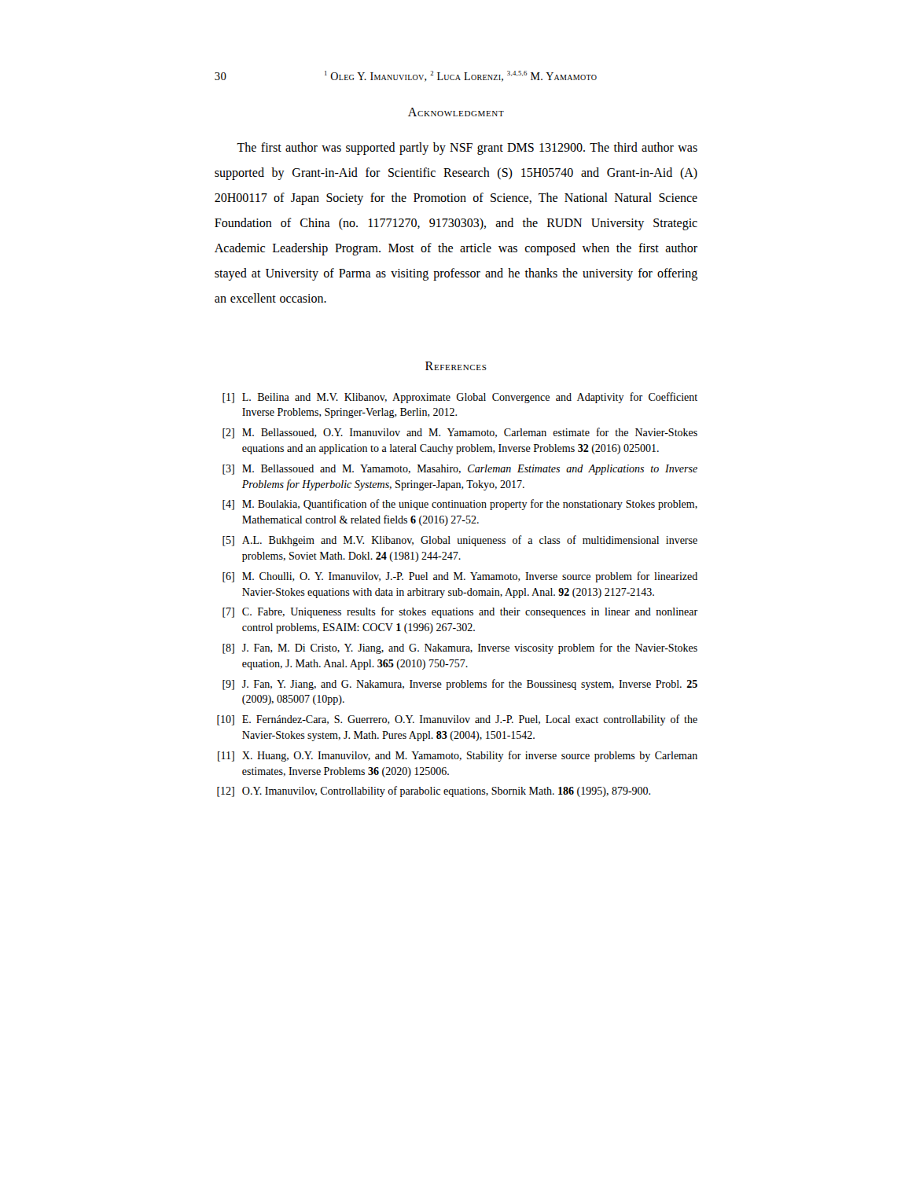30 1 Oleg Y. Imanuvilov, 2 Luca Lorenzi, 3,4,5,6 M. Yamamoto
Acknowledgment
The first author was supported partly by NSF grant DMS 1312900. The third author was supported by Grant-in-Aid for Scientific Research (S) 15H05740 and Grant-in-Aid (A) 20H00117 of Japan Society for the Promotion of Science, The National Natural Science Foundation of China (no. 11771270, 91730303), and the RUDN University Strategic Academic Leadership Program. Most of the article was composed when the first author stayed at University of Parma as visiting professor and he thanks the university for offering an excellent occasion.
References
[1] L. Beilina and M.V. Klibanov, Approximate Global Convergence and Adaptivity for Coefficient Inverse Problems, Springer-Verlag, Berlin, 2012.
[2] M. Bellassoued, O.Y. Imanuvilov and M. Yamamoto, Carleman estimate for the Navier-Stokes equations and an application to a lateral Cauchy problem, Inverse Problems 32 (2016) 025001.
[3] M. Bellassoued and M. Yamamoto, Masahiro, Carleman Estimates and Applications to Inverse Problems for Hyperbolic Systems, Springer-Japan, Tokyo, 2017.
[4] M. Boulakia, Quantification of the unique continuation property for the nonstationary Stokes problem, Mathematical control & related fields 6 (2016) 27-52.
[5] A.L. Bukhgeim and M.V. Klibanov, Global uniqueness of a class of multidimensional inverse problems, Soviet Math. Dokl. 24 (1981) 244-247.
[6] M. Choulli, O. Y. Imanuvilov, J.-P. Puel and M. Yamamoto, Inverse source problem for linearized Navier-Stokes equations with data in arbitrary sub-domain, Appl. Anal. 92 (2013) 2127-2143.
[7] C. Fabre, Uniqueness results for stokes equations and their consequences in linear and nonlinear control problems, ESAIM: COCV 1 (1996) 267-302.
[8] J. Fan, M. Di Cristo, Y. Jiang, and G. Nakamura, Inverse viscosity problem for the Navier-Stokes equation, J. Math. Anal. Appl. 365 (2010) 750-757.
[9] J. Fan, Y. Jiang, and G. Nakamura, Inverse problems for the Boussinesq system, Inverse Probl. 25 (2009), 085007 (10pp).
[10] E. Fernández-Cara, S. Guerrero, O.Y. Imanuvilov and J.-P. Puel, Local exact controllability of the Navier-Stokes system, J. Math. Pures Appl. 83 (2004), 1501-1542.
[11] X. Huang, O.Y. Imanuvilov, and M. Yamamoto, Stability for inverse source problems by Carleman estimates, Inverse Problems 36 (2020) 125006.
[12] O.Y. Imanuvilov, Controllability of parabolic equations, Sbornik Math. 186 (1995), 879-900.